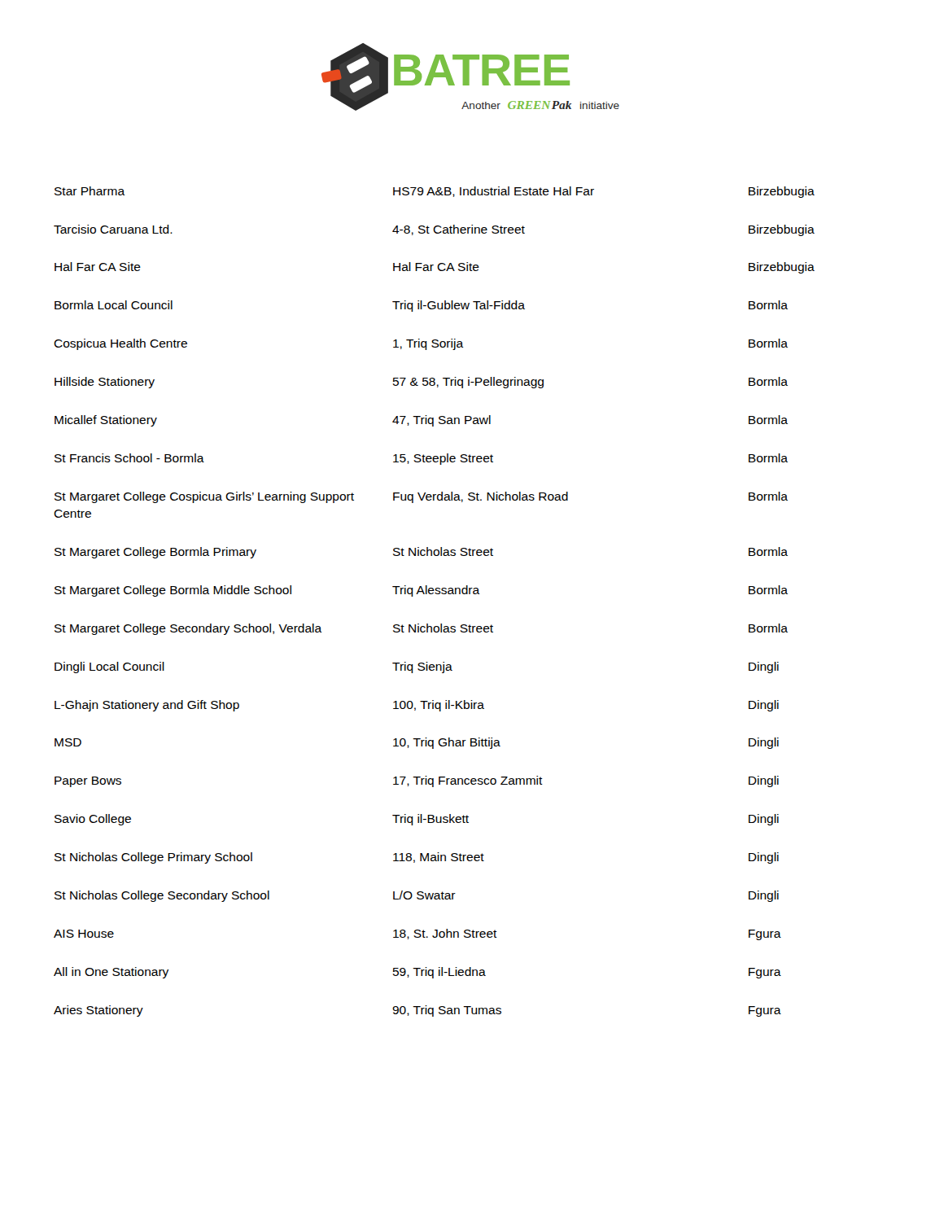BATREE Another GREEN Pak initiative
| Star Pharma | HS79 A&B, Industrial Estate Hal Far | Birzebbugia |
| Tarcisio Caruana Ltd. | 4-8, St Catherine Street | Birzebbugia |
| Hal Far CA Site | Hal Far CA Site | Birzebbugia |
| Bormla Local Council | Triq il-Gublew Tal-Fidda | Bormla |
| Cospicua Health Centre | 1, Triq Sorija | Bormla |
| Hillside Stationery | 57 & 58, Triq i-Pellegrinagg | Bormla |
| Micallef Stationery | 47, Triq San Pawl | Bormla |
| St Francis School - Bormla | 15, Steeple Street | Bormla |
| St Margaret College Cospicua Girls’ Learning Support Centre | Fuq Verdala, St. Nicholas Road | Bormla |
| St Margaret College Bormla Primary | St Nicholas Street | Bormla |
| St Margaret College Bormla Middle School | Triq Alessandra | Bormla |
| St Margaret College Secondary School, Verdala | St Nicholas Street | Bormla |
| Dingli Local Council | Triq Sienja | Dingli |
| L-Ghajn Stationery and Gift Shop | 100, Triq il-Kbira | Dingli |
| MSD | 10, Triq Ghar Bittija | Dingli |
| Paper Bows | 17, Triq Francesco Zammit | Dingli |
| Savio College | Triq il-Buskett | Dingli |
| St Nicholas College Primary School | 118, Main Street | Dingli |
| St Nicholas College Secondary School | L/O Swatar | Dingli |
| AIS House | 18, St. John Street | Fgura |
| All in One Stationary | 59, Triq il-Liedna | Fgura |
| Aries Stationery | 90, Triq San Tumas | Fgura |